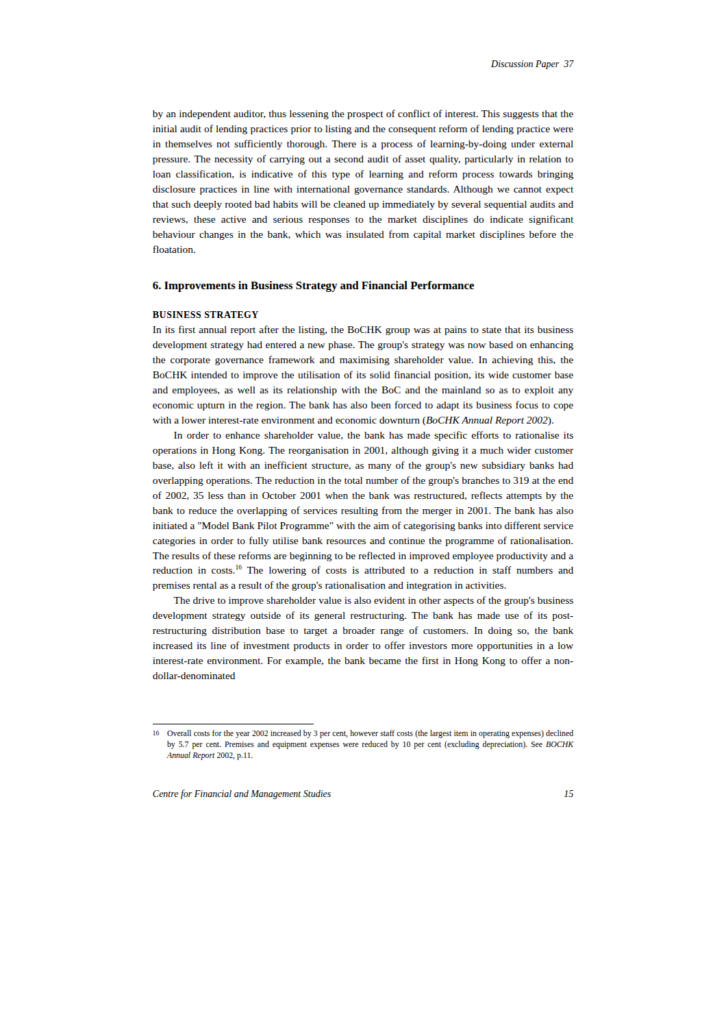Discussion Paper 37
by an independent auditor, thus lessening the prospect of conflict of interest. This suggests that the initial audit of lending practices prior to listing and the consequent reform of lending practice were in themselves not sufficiently thorough. There is a process of learning-by-doing under external pressure. The necessity of carrying out a second audit of asset quality, particularly in relation to loan classification, is indicative of this type of learning and reform process towards bringing disclosure practices in line with international governance standards. Although we cannot expect that such deeply rooted bad habits will be cleaned up immediately by several sequential audits and reviews, these active and serious responses to the market disciplines do indicate significant behaviour changes in the bank, which was insulated from capital market disciplines before the floatation.
6. Improvements in Business Strategy and Financial Performance
BUSINESS STRATEGY
In its first annual report after the listing, the BoCHK group was at pains to state that its business development strategy had entered a new phase. The group's strategy was now based on enhancing the corporate governance framework and maximising shareholder value. In achieving this, the BoCHK intended to improve the utilisation of its solid financial position, its wide customer base and employees, as well as its relationship with the BoC and the mainland so as to exploit any economic upturn in the region. The bank has also been forced to adapt its business focus to cope with a lower interest-rate environment and economic downturn (BoCHK Annual Report 2002).
In order to enhance shareholder value, the bank has made specific efforts to rationalise its operations in Hong Kong. The reorganisation in 2001, although giving it a much wider customer base, also left it with an inefficient structure, as many of the group's new subsidiary banks had overlapping operations. The reduction in the total number of the group's branches to 319 at the end of 2002, 35 less than in October 2001 when the bank was restructured, reflects attempts by the bank to reduce the overlapping of services resulting from the merger in 2001. The bank has also initiated a "Model Bank Pilot Programme" with the aim of categorising banks into different service categories in order to fully utilise bank resources and continue the programme of rationalisation. The results of these reforms are beginning to be reflected in improved employee productivity and a reduction in costs.16 The lowering of costs is attributed to a reduction in staff numbers and premises rental as a result of the group's rationalisation and integration in activities.
The drive to improve shareholder value is also evident in other aspects of the group's business development strategy outside of its general restructuring. The bank has made use of its post-restructuring distribution base to target a broader range of customers. In doing so, the bank increased its line of investment products in order to offer investors more opportunities in a low interest-rate environment. For example, the bank became the first in Hong Kong to offer a non-dollar-denominated
16
Overall costs for the year 2002 increased by 3 per cent, however staff costs (the largest item in operating expenses) declined by 5.7 per cent. Premises and equipment expenses were reduced by 10 per cent (excluding depreciation). See BOCHK Annual Report 2002, p.11.
Centre for Financial and Management Studies
15